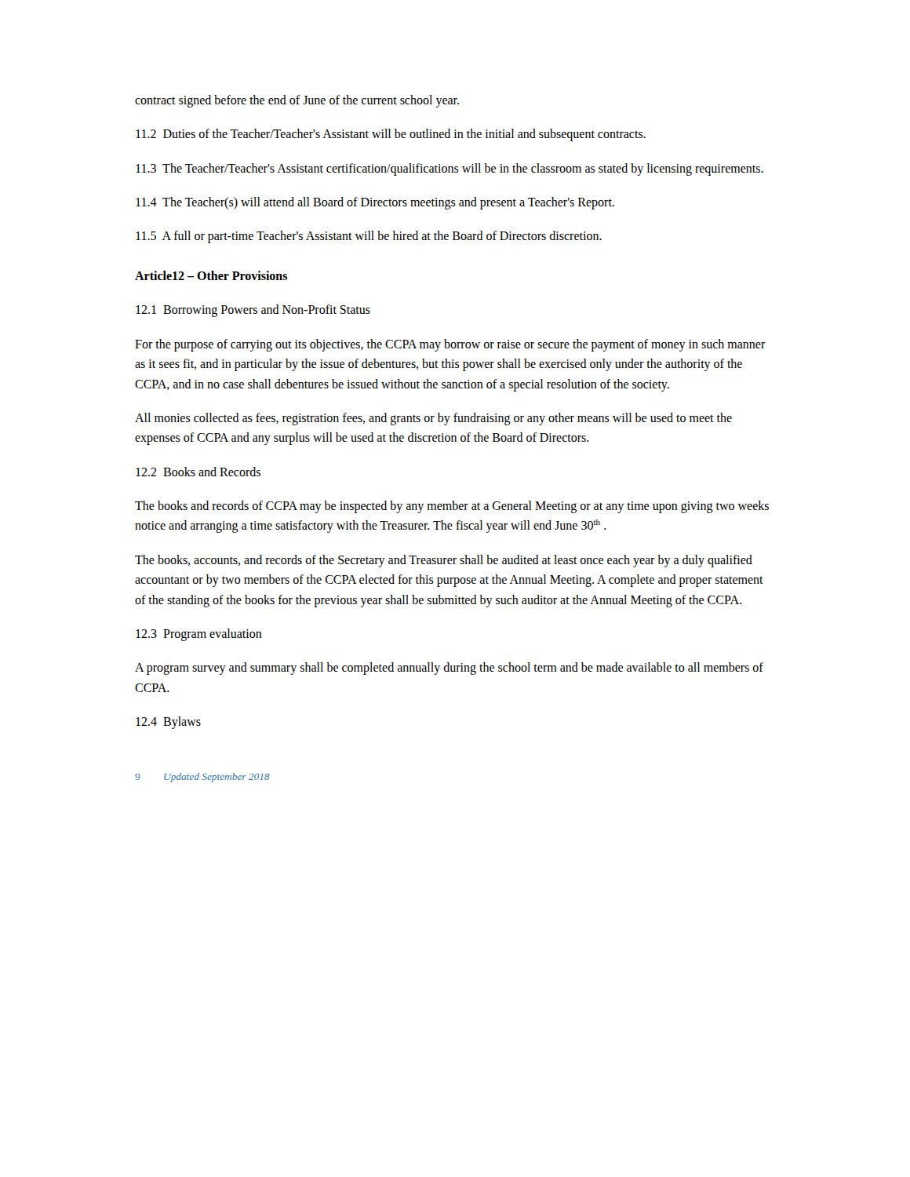contract signed before the end of June of the current school year.
11.2 Duties of the Teacher/Teacher's Assistant will be outlined in the initial and subsequent contracts.
11.3 The Teacher/Teacher's Assistant certification/qualifications will be in the classroom as stated by licensing requirements.
11.4 The Teacher(s) will attend all Board of Directors meetings and present a Teacher's Report.
11.5 A full or part-time Teacher's Assistant will be hired at the Board of Directors discretion.
Article12 – Other Provisions
12.1 Borrowing Powers and Non-Profit Status
For the purpose of carrying out its objectives, the CCPA may borrow or raise or secure the payment of money in such manner as it sees fit, and in particular by the issue of debentures, but this power shall be exercised only under the authority of the CCPA, and in no case shall debentures be issued without the sanction of a special resolution of the society.
All monies collected as fees, registration fees, and grants or by fundraising or any other means will be used to meet the expenses of CCPA and any surplus will be used at the discretion of the Board of Directors.
12.2 Books and Records
The books and records of CCPA may be inspected by any member at a General Meeting or at any time upon giving two weeks notice and arranging a time satisfactory with the Treasurer. The fiscal year will end June 30th .
The books, accounts, and records of the Secretary and Treasurer shall be audited at least once each year by a duly qualified accountant or by two members of the CCPA elected for this purpose at the Annual Meeting. A complete and proper statement of the standing of the books for the previous year shall be submitted by such auditor at the Annual Meeting of the CCPA.
12.3 Program evaluation
A program survey and summary shall be completed annually during the school term and be made available to all members of CCPA.
12.4 Bylaws
9 Updated September 2018